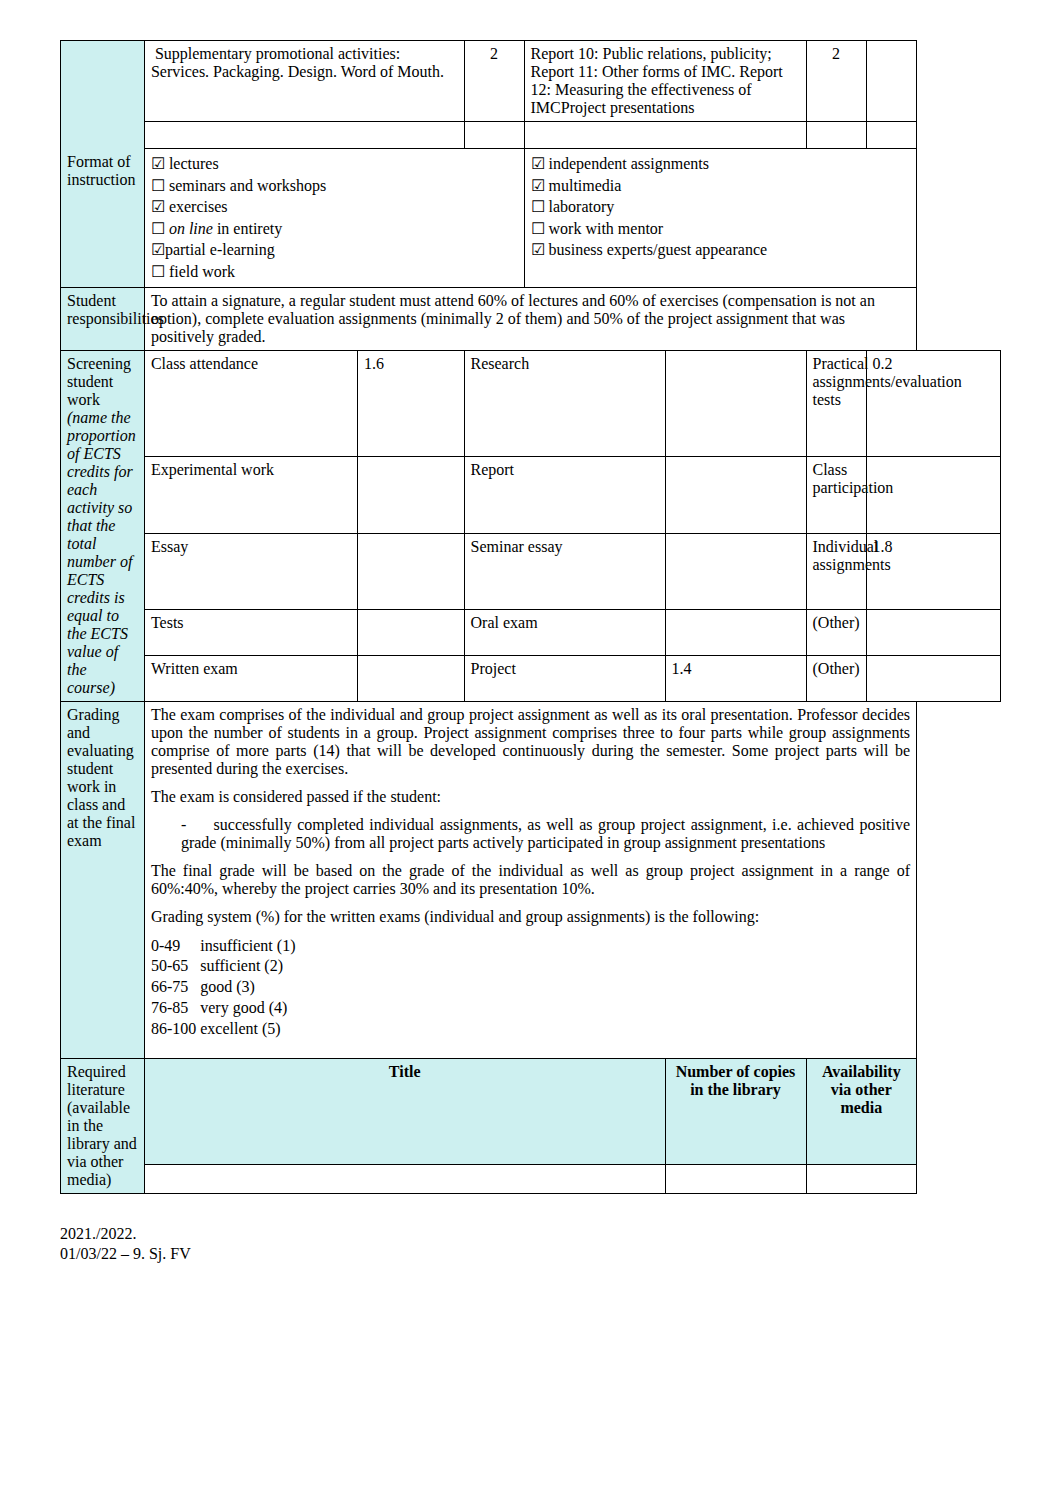| | Supplementary promotional activities: Services. Packaging. Design. Word of Mouth. | 2 | Report 10: Public relations, publicity; Report 11: Other forms of IMC. Report 12: Measuring the effectiveness of IMCProject presentations | 2 | |
| Format of instruction | ☑ lectures ☐ seminars and workshops ☑ exercises ☐ on line in entirety ☑partial e-learning ☐ field work | ☑ independent assignments ☑ multimedia ☐ laboratory ☐ work with mentor ☑ business experts/guest appearance |
| Student responsibilities | To attain a signature, a regular student must attend 60% of lectures and 60% of exercises (compensation is not an option), complete evaluation assignments (minimally 2 of them) and 50% of the project assignment that was positively graded. |
| Screening student work (name the proportion of ECTS credits for each activity so that the total number of ECTS credits is equal to the ECTS value of the course) | Class attendance | 1.6 | Research | | Practical assignments/evaluation tests | 0.2 |
| Experimental work | | Report | | Class participation | |
| Essay | | Seminar essay | | Individual assignments | 1.8 |
| Tests | | Oral exam | | (Other) | |
| Written exam | | Project | 1.4 | (Other) | |
| Grading and evaluating student work in class and at the final exam | The exam comprises of the individual and group project assignment as well as its oral presentation. Professor decides upon the number of students in a group. Project assignment comprises three to four parts while group assignments comprise of more parts (14) that will be developed continuously during the semester. Some project parts will be presented during the exercises. The exam is considered passed if the student: - successfully completed individual assignments, as well as group project assignment, i.e. achieved positive grade (minimally 50%) from all project parts actively participated in group assignment presentations The final grade will be based on the grade of the individual as well as group project assignment in a range of 60%:40%, whereby the project carries 30% and its presentation 10%. Grading system (%) for the written exams (individual and group assignments) is the following: 0-49 insufficient (1) 50-65 sufficient (2) 66-75 good (3) 76-85 very good (4) 86-100 excellent (5) |
| Required literature (available in the library and via other media) | Title | Number of copies in the library | Availability via other media |
2021./2022.
01/03/22 – 9. Sj. FV